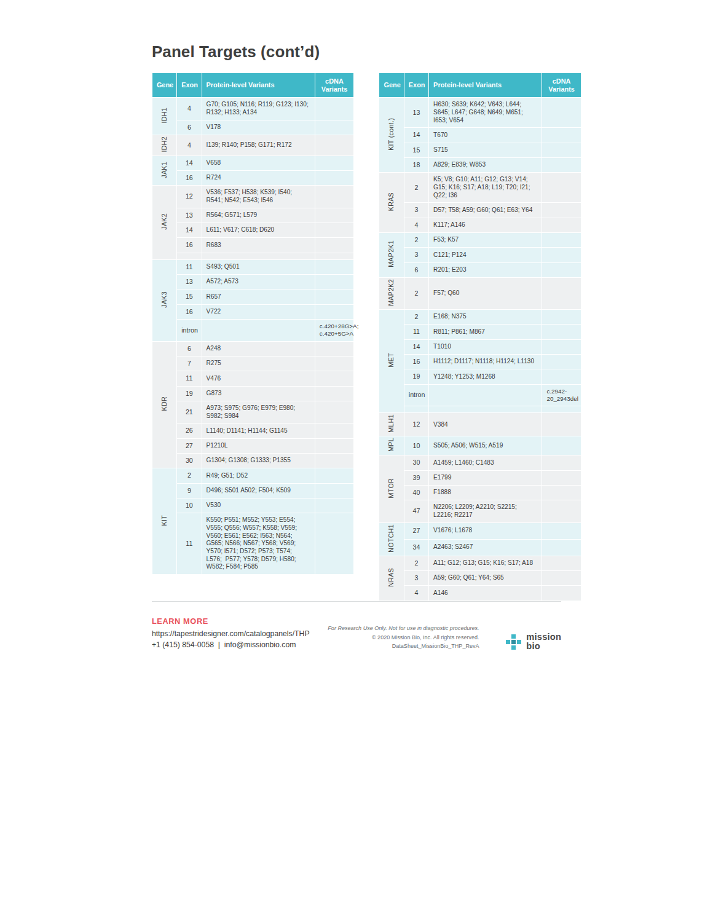Panel Targets (cont’d)
| Gene | Exon | Protein-level Variants | cDNA Variants |
| --- | --- | --- | --- |
| IDH1 | 4 | G70; G105; N116; R119; G123; I130; R132; H133; A134 | |
| 6 | V178 | |
| IDH2 | 4 | I139; R140; P158; G171; R172 | |
| JAK1 | 14 | V658 | |
| 16 | R724 | |
| JAK2 | 12 | V536; F537; H538; K539; I540; R541; N542; E543; I546 | |
| 13 | R564; G571; L579 | |
| 14 | L611; V617; C618; D620 | |
| 16 | R683 | |
| JAK3 | 11 | S493; Q501 | |
| 13 | A572; A573 | |
| 15 | R657 | |
| 16 | V722 | |
| intron | | c.420+28G>A; c.420+5G>A |
| KDR | 6 | A248 | |
| 7 | R275 | |
| 11 | V476 | |
| 19 | G873 | |
| 21 | A973; S975; G976; E979; E980; S982; S984 | |
| 26 | L1140; D1141; H1144; G1145 | |
| 27 | P1210L | |
| 30 | G1304; G1308; G1333; P1355 | |
| KIT | 2 | R49; G51; D52 | |
| 9 | D496; S501 A502; F504; K509 | |
| 10 | V530 | |
| 11 | K550; P551; M552; Y553; E554; V555; Q556; W557; K558; V559; V560; E561; E562; I563; N564; G565; N566; N567; Y568; V569; Y570; I571; D572; P573; T574; L576; P577; Y578; D579; H580; W582; F584; P585 | |
| Gene | Exon | Protein-level Variants | cDNA Variants |
| --- | --- | --- | --- |
| KIT (cont.) | 13 | H630; S639; K642; V643; L644; S645; L647; G648; N649; M651; I653; V654 | |
| 14 | T670 | |
| 15 | S715 | |
| 18 | A829; E839; W853 | |
| KRAS | 2 | K5; V8; G10; A11; G12; G13; V14; G15; K16; S17; A18; L19; T20; I21; Q22; I36 | |
| 3 | D57; T58; A59; G60; Q61; E63; Y64 | |
| 4 | K117; A146 | |
| MAP2K1 | 2 | F53; K57 | |
| 3 | C121; P124 | |
| 6 | R201; E203 | |
| MAP2K2 | 2 | F57; Q60 | |
| MET | 2 | E168; N375 | |
| 11 | R811; P861; M867 | |
| 14 | T1010 | |
| 16 | H1112; D1117; N1118; H1124; L1130 | |
| 19 | Y1248; Y1253; M1268 | |
| intron | | c.2942-20_2943del |
| MLH1 | 12 | V384 | |
| MPL | 10 | S505; A506; W515; A519 | |
| MTOR | 30 | A1459; L1460; C1483 | |
| 39 | E1799 | |
| 40 | F1888 | |
| 47 | N2206; L2209; A2210; S2215; L2216; R2217 | |
| NOTCH1 | 27 | V1676; L1678 | |
| 34 | A2463; S2467 | |
| NRAS | 2 | A11; G12; G13; G15; K16; S17; A18 | |
| 3 | A59; G60; Q61; Y64; S65 | |
| 4 | A146 | |
LEARN MORE
https://tapestridesigner.com/catalogpanels/THP
+1 (415) 854-0058 | info@missionbio.com
For Research Use Only. Not for use in diagnostic procedures.
© 2020 Mission Bio, Inc. All rights reserved.
DataSheet_MissionBio_THP_RevA
missionbio